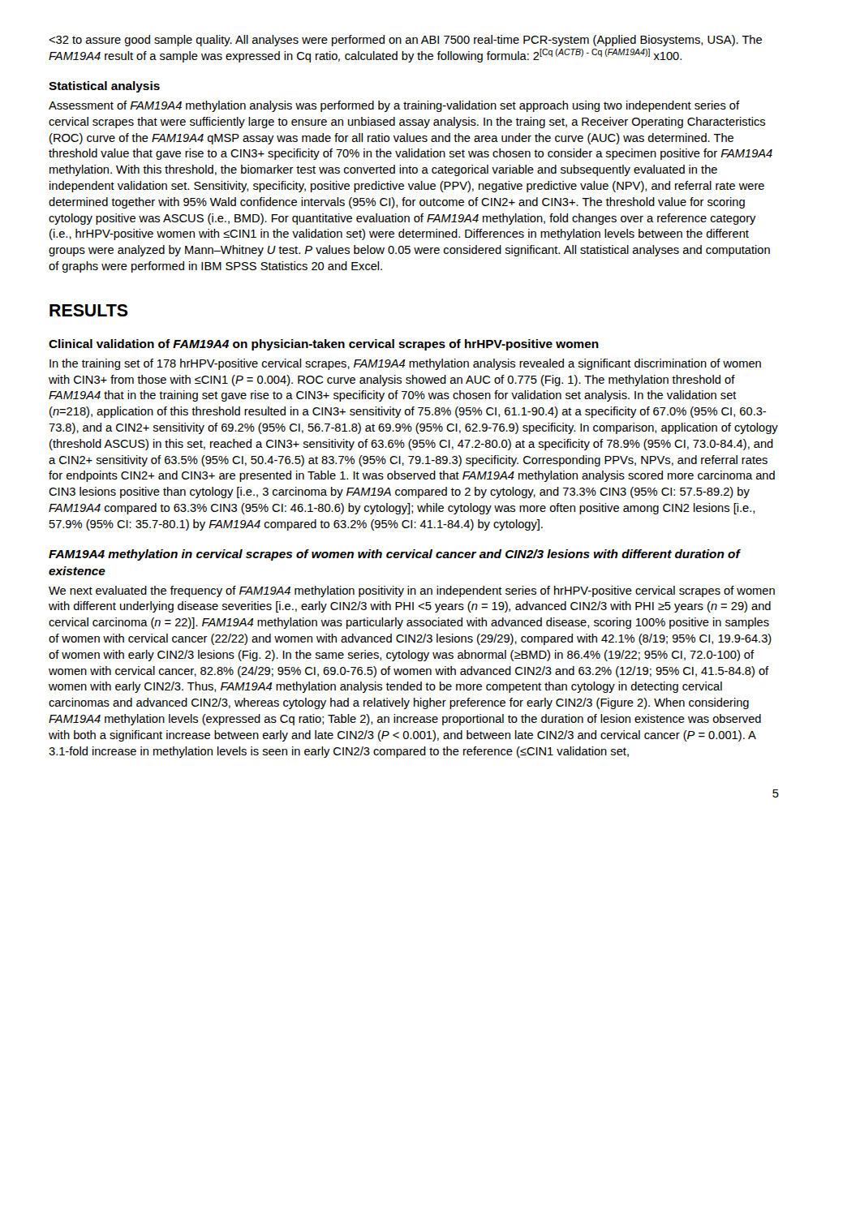<32 to assure good sample quality. All analyses were performed on an ABI 7500 real-time PCR-system (Applied Biosystems, USA). The FAM19A4 result of a sample was expressed in Cq ratio, calculated by the following formula: 2[Cq (ACTB) - Cq (FAM19A4)] x100.
Statistical analysis
Assessment of FAM19A4 methylation analysis was performed by a training-validation set approach using two independent series of cervical scrapes that were sufficiently large to ensure an unbiased assay analysis. In the traing set, a Receiver Operating Characteristics (ROC) curve of the FAM19A4 qMSP assay was made for all ratio values and the area under the curve (AUC) was determined. The threshold value that gave rise to a CIN3+ specificity of 70% in the validation set was chosen to consider a specimen positive for FAM19A4 methylation. With this threshold, the biomarker test was converted into a categorical variable and subsequently evaluated in the independent validation set. Sensitivity, specificity, positive predictive value (PPV), negative predictive value (NPV), and referral rate were determined together with 95% Wald confidence intervals (95% CI), for outcome of CIN2+ and CIN3+. The threshold value for scoring cytology positive was ASCUS (i.e., BMD). For quantitative evaluation of FAM19A4 methylation, fold changes over a reference category (i.e., hrHPV-positive women with ≤CIN1 in the validation set) were determined. Differences in methylation levels between the different groups were analyzed by Mann–Whitney U test. P values below 0.05 were considered significant. All statistical analyses and computation of graphs were performed in IBM SPSS Statistics 20 and Excel.
RESULTS
Clinical validation of FAM19A4 on physician-taken cervical scrapes of hrHPV-positive women
In the training set of 178 hrHPV-positive cervical scrapes, FAM19A4 methylation analysis revealed a significant discrimination of women with CIN3+ from those with ≤CIN1 (P = 0.004). ROC curve analysis showed an AUC of 0.775 (Fig. 1). The methylation threshold of FAM19A4 that in the training set gave rise to a CIN3+ specificity of 70% was chosen for validation set analysis. In the validation set (n=218), application of this threshold resulted in a CIN3+ sensitivity of 75.8% (95% CI, 61.1-90.4) at a specificity of 67.0% (95% CI, 60.3-73.8), and a CIN2+ sensitivity of 69.2% (95% CI, 56.7-81.8) at 69.9% (95% CI, 62.9-76.9) specificity. In comparison, application of cytology (threshold ASCUS) in this set, reached a CIN3+ sensitivity of 63.6% (95% CI, 47.2-80.0) at a specificity of 78.9% (95% CI, 73.0-84.4), and a CIN2+ sensitivity of 63.5% (95% CI, 50.4-76.5) at 83.7% (95% CI, 79.1-89.3) specificity. Corresponding PPVs, NPVs, and referral rates for endpoints CIN2+ and CIN3+ are presented in Table 1. It was observed that FAM19A4 methylation analysis scored more carcinoma and CIN3 lesions positive than cytology [i.e., 3 carcinoma by FAM19A compared to 2 by cytology, and 73.3% CIN3 (95% CI: 57.5-89.2) by FAM19A4 compared to 63.3% CIN3 (95% CI: 46.1-80.6) by cytology]; while cytology was more often positive among CIN2 lesions [i.e., 57.9% (95% CI: 35.7-80.1) by FAM19A4 compared to 63.2% (95% CI: 41.1-84.4) by cytology].
FAM19A4 methylation in cervical scrapes of women with cervical cancer and CIN2/3 lesions with different duration of existence
We next evaluated the frequency of FAM19A4 methylation positivity in an independent series of hrHPV-positive cervical scrapes of women with different underlying disease severities [i.e., early CIN2/3 with PHI <5 years (n = 19), advanced CIN2/3 with PHI ≥5 years (n = 29) and cervical carcinoma (n = 22)]. FAM19A4 methylation was particularly associated with advanced disease, scoring 100% positive in samples of women with cervical cancer (22/22) and women with advanced CIN2/3 lesions (29/29), compared with 42.1% (8/19; 95% CI, 19.9-64.3) of women with early CIN2/3 lesions (Fig. 2). In the same series, cytology was abnormal (≥BMD) in 86.4% (19/22; 95% CI, 72.0-100) of women with cervical cancer, 82.8% (24/29; 95% CI, 69.0-76.5) of women with advanced CIN2/3 and 63.2% (12/19; 95% CI, 41.5-84.8) of women with early CIN2/3. Thus, FAM19A4 methylation analysis tended to be more competent than cytology in detecting cervical carcinomas and advanced CIN2/3, whereas cytology had a relatively higher preference for early CIN2/3 (Figure 2). When considering FAM19A4 methylation levels (expressed as Cq ratio; Table 2), an increase proportional to the duration of lesion existence was observed with both a significant increase between early and late CIN2/3 (P < 0.001), and between late CIN2/3 and cervical cancer (P = 0.001). A 3.1-fold increase in methylation levels is seen in early CIN2/3 compared to the reference (≤CIN1 validation set,
5